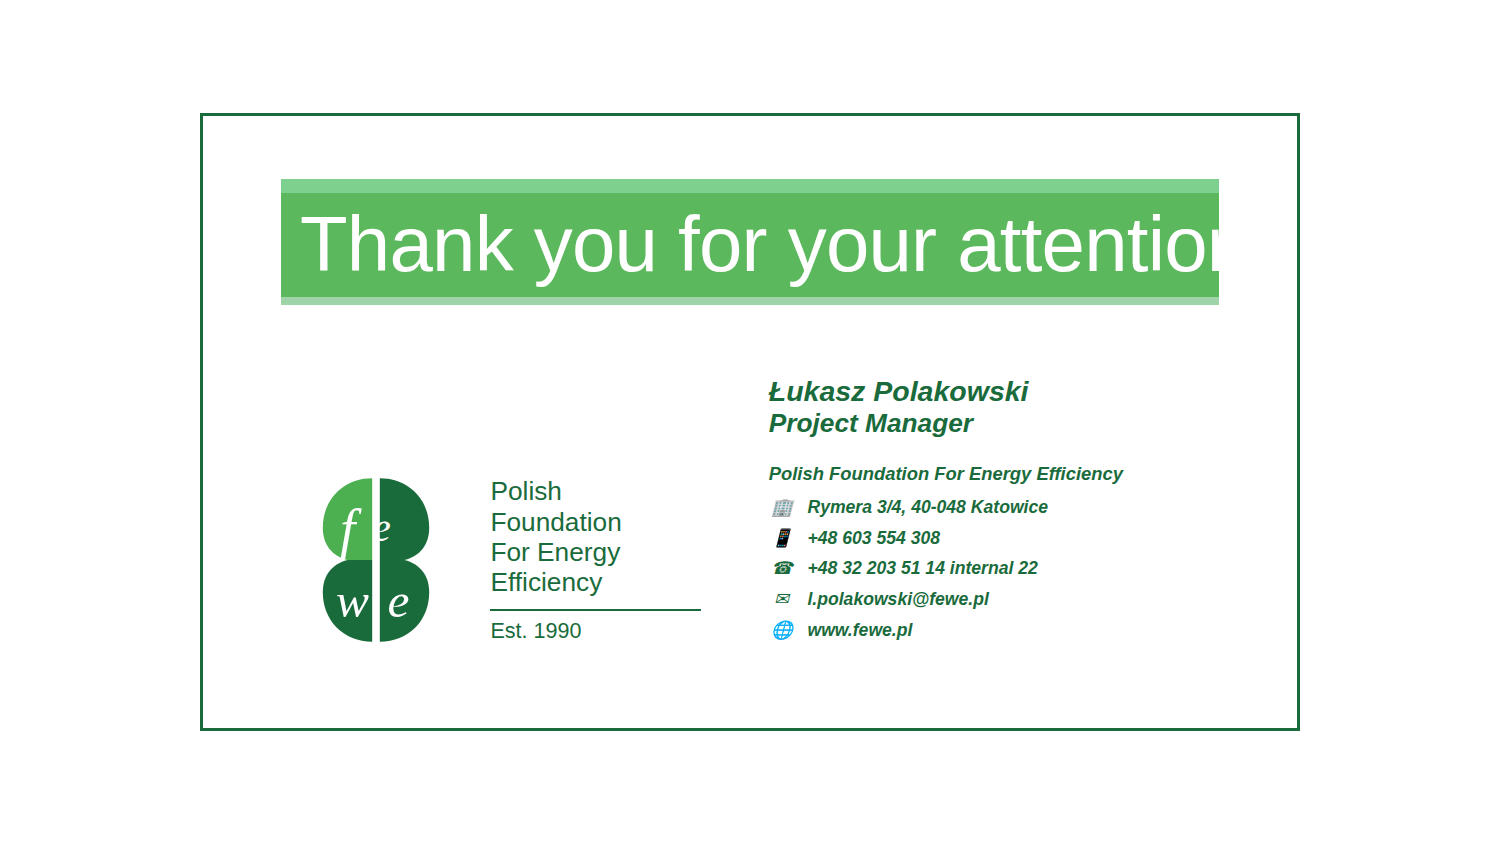Thank you for your attention
f e w e
Polish
Foundation
For Energy
Efficiency Est. 1990
Łukasz Polakowski
Project Manager
Polish Foundation For Energy Efficiency
🏢Rymera 3/4, 40-048 Katowice
📱+48 603 554 308
☎+48 32 203 51 14 internal 22
✉l.polakowski@fewe.pl
🌐www.fewe.pl